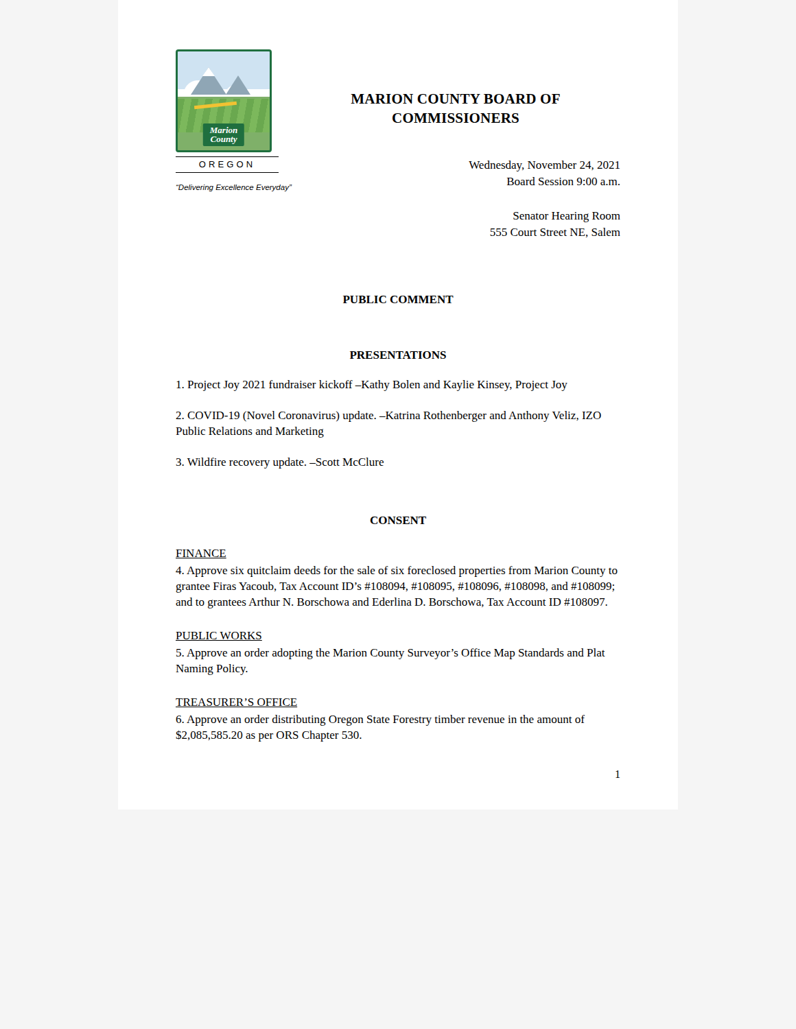Marion
County
OREGON
“Delivering Excellence Everyday”
MARION COUNTY BOARD OF COMMISSIONERS
Wednesday, November 24, 2021
Board Session 9:00 a.m. Senator Hearing Room
555 Court Street NE, Salem
PUBLIC COMMENT
PRESENTATIONS
1. Project Joy 2021 fundraiser kickoff –Kathy Bolen and Kaylie Kinsey, Project Joy
2. COVID-19 (Novel Coronavirus) update. –Katrina Rothenberger and Anthony Veliz, IZO Public Relations and Marketing
3. Wildfire recovery update. –Scott McClure
CONSENT
FINANCE
4. Approve six quitclaim deeds for the sale of six foreclosed properties from Marion County to grantee Firas Yacoub, Tax Account ID’s #108094, #108095, #108096, #108098, and #108099; and to grantees Arthur N. Borschowa and Ederlina D. Borschowa, Tax Account ID #108097.
PUBLIC WORKS
5. Approve an order adopting the Marion County Surveyor’s Office Map Standards and Plat Naming Policy.
TREASURER’S OFFICE
6. Approve an order distributing Oregon State Forestry timber revenue in the amount of $2,085,585.20 as per ORS Chapter 530.
1